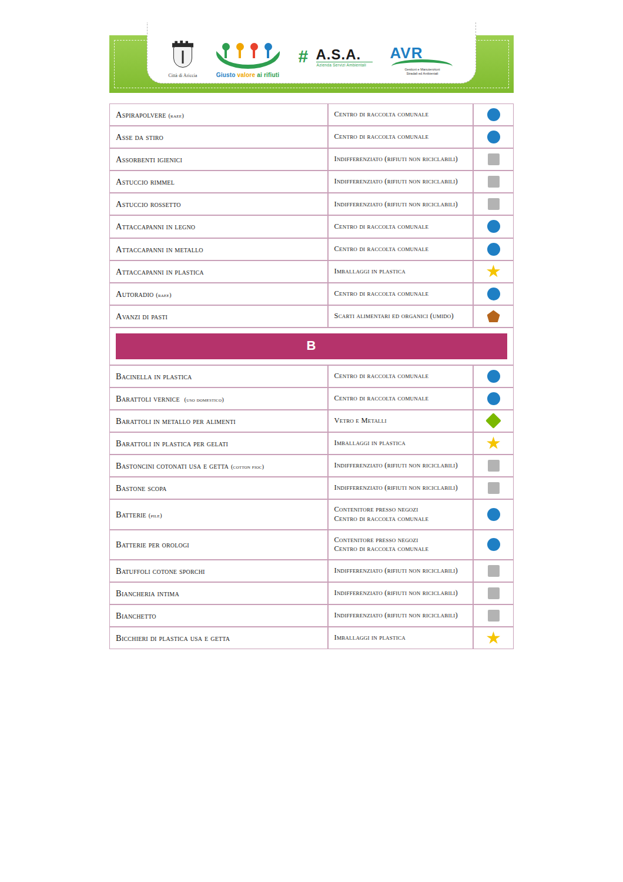Città di Ariccia
Giusto valore ai rifiuti
#
A.S.A.
Azienda Servizi Ambientali
AVR
Gestioni e Manutenzioni
Stradali ed Ambientali
| Aspirapolvere (raee) | Centro di raccolta comunale | |
| Asse da stiro | Centro di raccolta comunale | |
| Assorbenti igienici | Indifferenziato (rifiuti non riciclabili) | |
| Astuccio rimmel | Indifferenziato (rifiuti non riciclabili) | |
| Astuccio rossetto | Indifferenziato (rifiuti non riciclabili) | |
| Attaccapanni in legno | Centro di raccolta comunale | |
| Attaccapanni in metallo | Centro di raccolta comunale | |
| Attaccapanni in plastica | Imballaggi in plastica | |
| Autoradio (raee) | Centro di raccolta comunale | |
| Avanzi di pasti | Scarti alimentari ed organici (umido) | |
| B |
| Bacinella in plastica | Centro di raccolta comunale | |
| Barattoli vernice (uso domestico) | Centro di raccolta comunale | |
| Barattoli in metallo per alimenti | Vetro e Metalli | |
| Barattoli in plastica per gelati | Imballaggi in plastica | |
| Bastoncini cotonati usa e getta (cotton fioc) | Indifferenziato (rifiuti non riciclabili) | |
| Bastone scopa | Indifferenziato (rifiuti non riciclabili) | |
| Batterie (pile) | Contenitore presso negozi Centro di raccolta comunale | |
| Batterie per orologi | Contenitore presso negozi Centro di raccolta comunale | |
| Batuffoli cotone sporchi | Indifferenziato (rifiuti non riciclabili) | |
| Biancheria intima | Indifferenziato (rifiuti non riciclabili) | |
| Bianchetto | Indifferenziato (rifiuti non riciclabili) | |
| Bicchieri di plastica usa e getta | Imballaggi in plastica | |